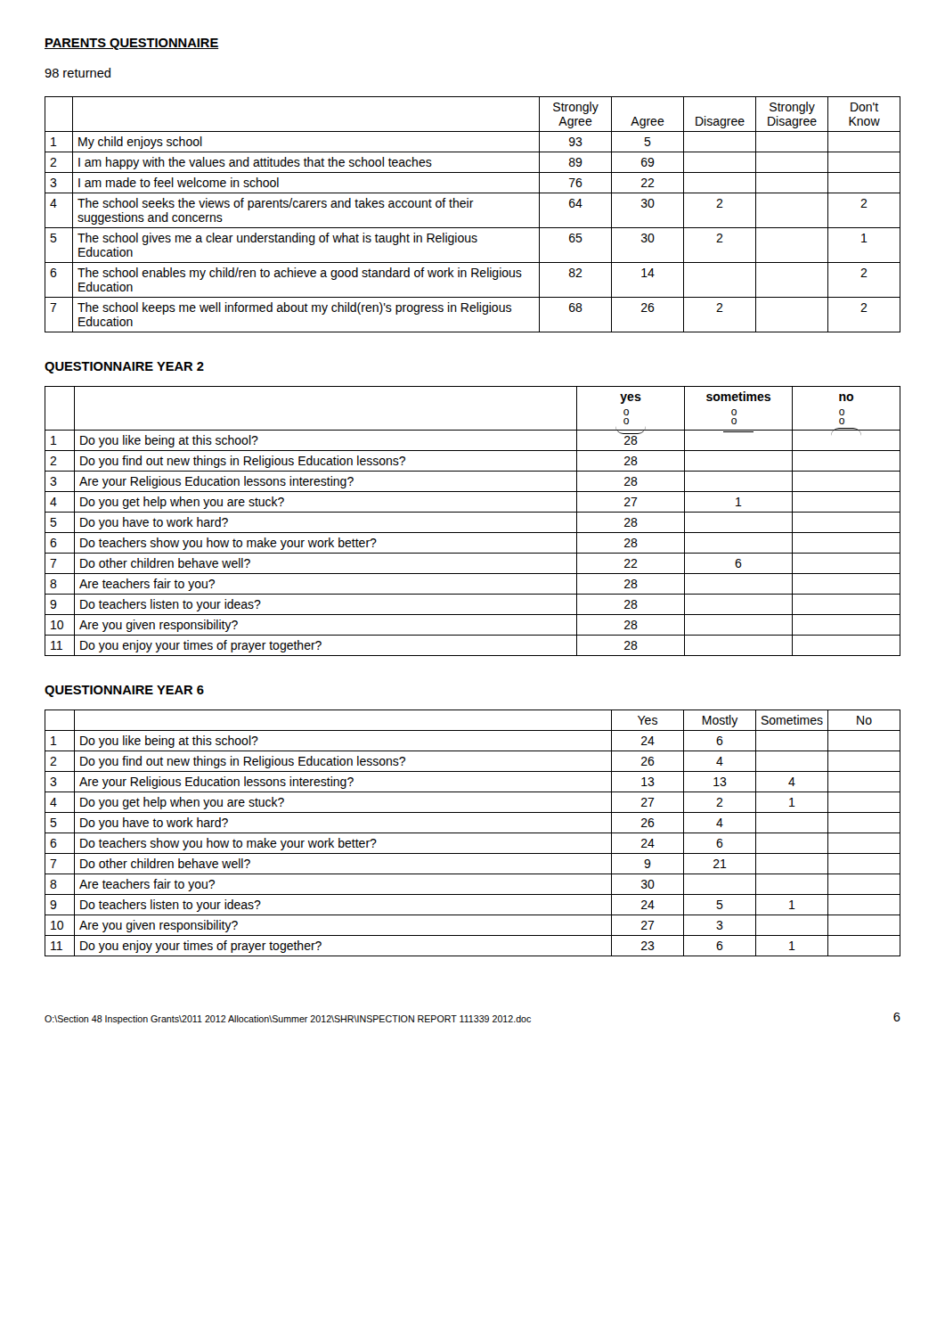PARENTS QUESTIONNAIRE
98 returned
| | | Strongly Agree | Agree | Disagree | Strongly Disagree | Don't Know |
| --- | --- | --- | --- | --- | --- | --- |
| 1 | My child enjoys school | 93 | 5 | | | |
| 2 | I am happy with the values and attitudes that the school teaches | 89 | 69 | | | |
| 3 | I am made to feel welcome in school | 76 | 22 | | | |
| 4 | The school seeks the views of parents/carers and takes account of their suggestions and concerns | 64 | 30 | 2 | | 2 |
| 5 | The school gives me a clear understanding of what is taught in Religious Education | 65 | 30 | 2 | | 1 |
| 6 | The school enables my child/ren to achieve a good standard of work in Religious Education | 82 | 14 | | | 2 |
| 7 | The school keeps me well informed about my child(ren)'s progress in Religious Education | 68 | 26 | 2 | | 2 |
QUESTIONNAIRE YEAR 2
| | | yes o o | sometimes o o | no o o |
| --- | --- | --- | --- | --- |
| 1 | Do you like being at this school? | 28 | | |
| 2 | Do you find out new things in Religious Education lessons? | 28 | | |
| 3 | Are your Religious Education lessons interesting? | 28 | | |
| 4 | Do you get help when you are stuck? | 27 | 1 | |
| 5 | Do you have to work hard? | 28 | | |
| 6 | Do teachers show you how to make your work better? | 28 | | |
| 7 | Do other children behave well? | 22 | 6 | |
| 8 | Are teachers fair to you? | 28 | | |
| 9 | Do teachers listen to your ideas? | 28 | | |
| 10 | Are you given responsibility? | 28 | | |
| 11 | Do you enjoy your times of prayer together? | 28 | | |
QUESTIONNAIRE YEAR 6
| | | Yes | Mostly | Sometimes | No |
| --- | --- | --- | --- | --- | --- |
| 1 | Do you like being at this school? | 24 | 6 | | |
| 2 | Do you find out new things in Religious Education lessons? | 26 | 4 | | |
| 3 | Are your Religious Education lessons interesting? | 13 | 13 | 4 | |
| 4 | Do you get help when you are stuck? | 27 | 2 | 1 | |
| 5 | Do you have to work hard? | 26 | 4 | | |
| 6 | Do teachers show you how to make your work better? | 24 | 6 | | |
| 7 | Do other children behave well? | 9 | 21 | | |
| 8 | Are teachers fair to you? | 30 | | | |
| 9 | Do teachers listen to your ideas? | 24 | 5 | 1 | |
| 10 | Are you given responsibility? | 27 | 3 | | |
| 11 | Do you enjoy your times of prayer together? | 23 | 6 | 1 | |
O:\Section 48 Inspection Grants\2011 2012 Allocation\Summer 2012\SHR\INSPECTION REPORT 111339 2012.doc
6